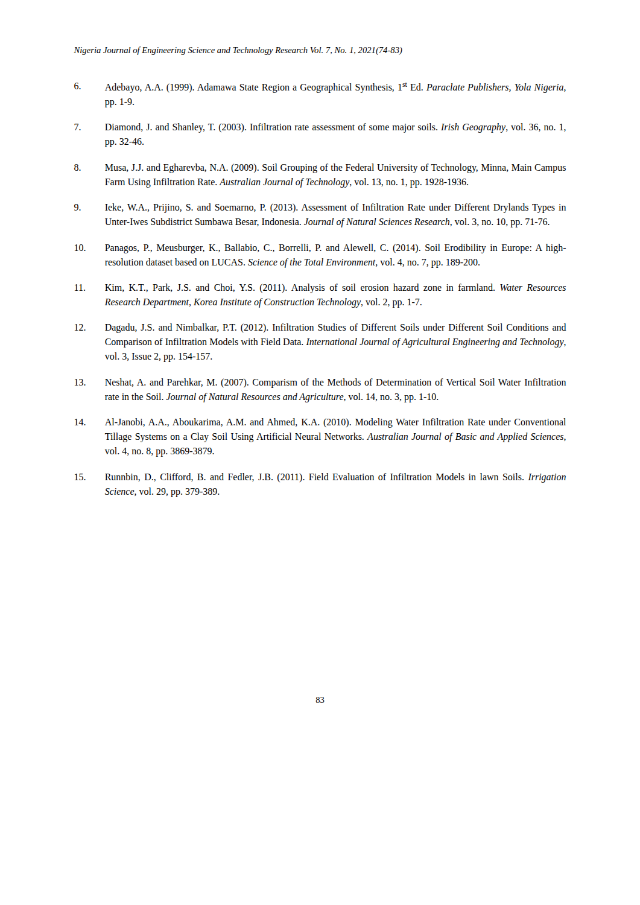Nigeria Journal of Engineering Science and Technology Research Vol. 7, No. 1, 2021(74-83)
Adebayo, A.A. (1999). Adamawa State Region a Geographical Synthesis, 1st Ed. Paraclate Publishers, Yola Nigeria, pp. 1-9.
Diamond, J. and Shanley, T. (2003). Infiltration rate assessment of some major soils. Irish Geography, vol. 36, no. 1, pp. 32-46.
Musa, J.J. and Egharevba, N.A. (2009). Soil Grouping of the Federal University of Technology, Minna, Main Campus Farm Using Infiltration Rate. Australian Journal of Technology, vol. 13, no. 1, pp. 1928-1936.
Ieke, W.A., Prijino, S. and Soemarno, P. (2013). Assessment of Infiltration Rate under Different Drylands Types in Unter-Iwes Subdistrict Sumbawa Besar, Indonesia. Journal of Natural Sciences Research, vol. 3, no. 10, pp. 71-76.
Panagos, P., Meusburger, K., Ballabio, C., Borrelli, P. and Alewell, C. (2014). Soil Erodibility in Europe: A high-resolution dataset based on LUCAS. Science of the Total Environment, vol. 4, no. 7, pp. 189-200.
Kim, K.T., Park, J.S. and Choi, Y.S. (2011). Analysis of soil erosion hazard zone in farmland. Water Resources Research Department, Korea Institute of Construction Technology, vol. 2, pp. 1-7.
Dagadu, J.S. and Nimbalkar, P.T. (2012). Infiltration Studies of Different Soils under Different Soil Conditions and Comparison of Infiltration Models with Field Data. International Journal of Agricultural Engineering and Technology, vol. 3, Issue 2, pp. 154-157.
Neshat, A. and Parehkar, M. (2007). Comparism of the Methods of Determination of Vertical Soil Water Infiltration rate in the Soil. Journal of Natural Resources and Agriculture, vol. 14, no. 3, pp. 1-10.
Al-Janobi, A.A., Aboukarima, A.M. and Ahmed, K.A. (2010). Modeling Water Infiltration Rate under Conventional Tillage Systems on a Clay Soil Using Artificial Neural Networks. Australian Journal of Basic and Applied Sciences, vol. 4, no. 8, pp. 3869-3879.
Runnbin, D., Clifford, B. and Fedler, J.B. (2011). Field Evaluation of Infiltration Models in lawn Soils. Irrigation Science, vol. 29, pp. 379-389.
83